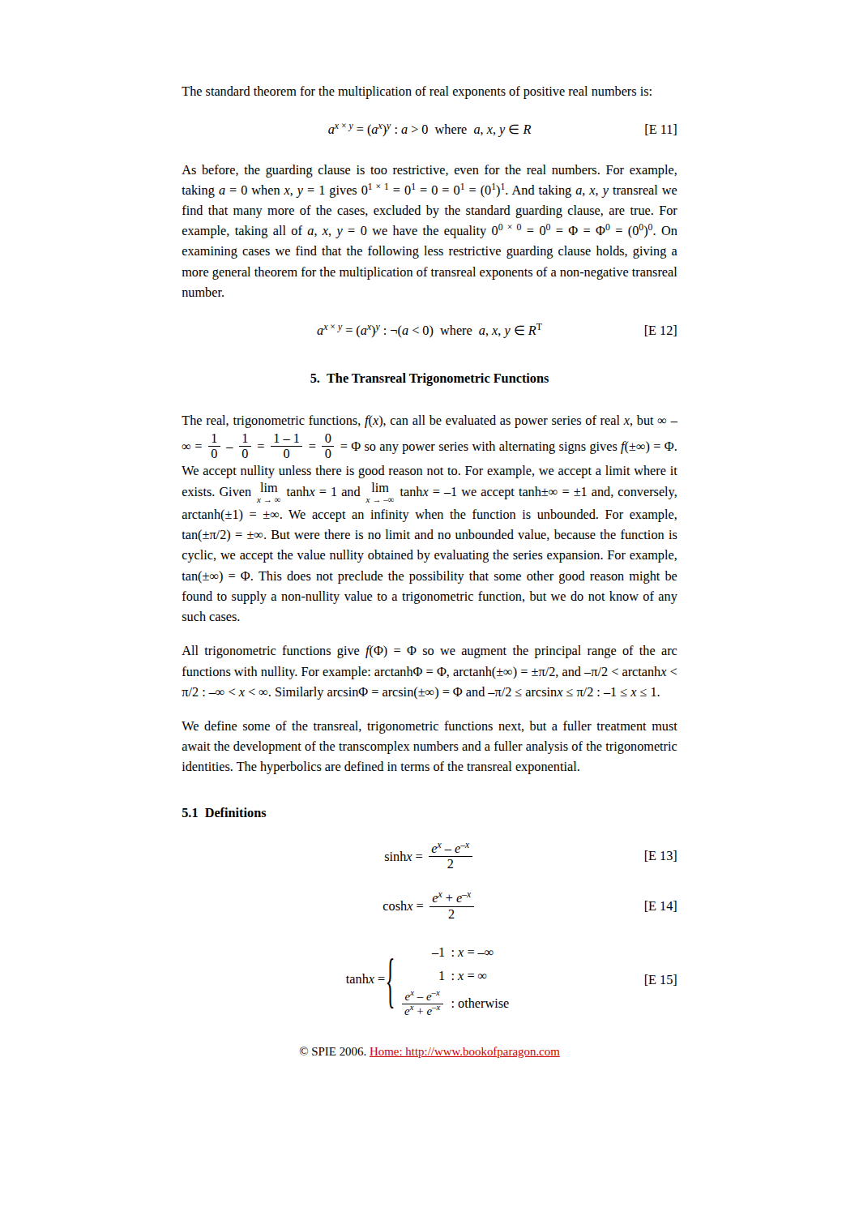The standard theorem for the multiplication of real exponents of positive real numbers is:
ax × y = (ax)y : a > 0 where a, x, y ∈ R
[E 11]
As before, the guarding clause is too restrictive, even for the real numbers. For example, taking a = 0 when x, y = 1 gives 01 × 1 = 01 = 0 = 01 = (01)1. And taking a, x, y transreal we find that many more of the cases, excluded by the standard guarding clause, are true. For example, taking all of a, x, y = 0 we have the equality 00 × 0 = 00 = Φ = Φ0 = (00)0. On examining cases we find that the following less restrictive guarding clause holds, giving a more general theorem for the multiplication of transreal exponents of a non-negative transreal number.
ax × y = (ax)y : ¬(a < 0) where a, x, y ∈ RT
[E 12]
5. The Transreal Trigonometric Functions
The real, trigonometric functions, f(x), can all be evaluated as power series of real x, but ∞ – ∞ = 10 – 10 = 1 – 10 = 00 = Φ so any power series with alternating signs gives f(±∞) = Φ. We accept nullity unless there is good reason not to. For example, we accept a limit where it exists. Given lim x → ∞ tanhx = 1 and lim x → –∞ tanhx = –1 we accept tanh±∞ = ±1 and, conversely, arctanh(±1) = ±∞. We accept an infinity when the function is unbounded. For example, tan(±π/2) = ±∞. But were there is no limit and no unbounded value, because the function is cyclic, we accept the value nullity obtained by evaluating the series expansion. For example, tan(±∞) = Φ. This does not preclude the possibility that some other good reason might be found to supply a non-nullity value to a trigonometric function, but we do not know of any such cases.
All trigonometric functions give f(Φ) = Φ so we augment the principal range of the arc functions with nullity. For example: arctanhΦ = Φ, arctanh(±∞) = ±π/2, and –π/2 < arctanhx < π/2 : –∞ < x < ∞. Similarly arcsinΦ = arcsin(±∞) = Φ and –π/2 ≤ arcsinx ≤ π/2 : –1 ≤ x ≤ 1.
We define some of the transreal, trigonometric functions next, but a fuller treatment must await the development of the transcomplex numbers and a fuller analysis of the trigonometric identities. The hyperbolics are defined in terms of the transreal exponential.
5.1 Definitions
sinhx = ex – e–x 2
[E 13]
coshx = ex + e–x 2
[E 14]
tanhx = {
| –1 | : x = –∞ |
| 1 | : x = ∞ |
| e x – e – x e x + e – x | : otherwise |
[E 15]
© SPIE 2006. Home: http://www.bookofparagon.com